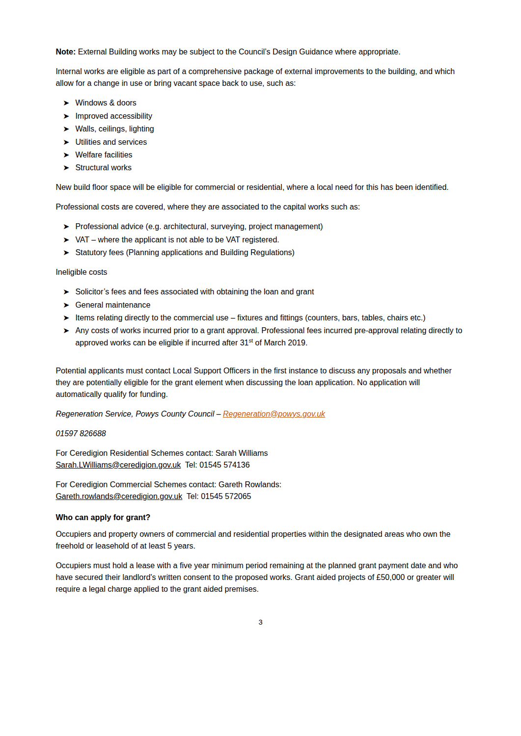Note: External Building works may be subject to the Council’s Design Guidance where appropriate.
Internal works are eligible as part of a comprehensive package of external improvements to the building, and which allow for a change in use or bring vacant space back to use, such as:
Windows & doors
Improved accessibility
Walls, ceilings, lighting
Utilities and services
Welfare facilities
Structural works
New build floor space will be eligible for commercial or residential, where a local need for this has been identified.
Professional costs are covered, where they are associated to the capital works such as:
Professional advice (e.g. architectural, surveying, project management)
VAT – where the applicant is not able to be VAT registered.
Statutory fees (Planning applications and Building Regulations)
Ineligible costs
Solicitor’s fees and fees associated with obtaining the loan and grant
General maintenance
Items relating directly to the commercial use – fixtures and fittings (counters, bars, tables, chairs etc.)
Any costs of works incurred prior to a grant approval. Professional fees incurred pre-approval relating directly to approved works can be eligible if incurred after 31st of March 2019.
Potential applicants must contact Local Support Officers in the first instance to discuss any proposals and whether they are potentially eligible for the grant element when discussing the loan application. No application will automatically qualify for funding.
Regeneration Service, Powys County Council – Regeneration@powys.gov.uk
01597 826688
For Ceredigion Residential Schemes contact: Sarah Williams
Sarah.LWilliams@ceredigion.gov.uk Tel: 01545 574136
For Ceredigion Commercial Schemes contact: Gareth Rowlands:
Gareth.rowlands@ceredigion.gov.uk Tel: 01545 572065
Who can apply for grant?
Occupiers and property owners of commercial and residential properties within the designated areas who own the freehold or leasehold of at least 5 years.
Occupiers must hold a lease with a five year minimum period remaining at the planned grant payment date and who have secured their landlord's written consent to the proposed works. Grant aided projects of £50,000 or greater will require a legal charge applied to the grant aided premises.
3